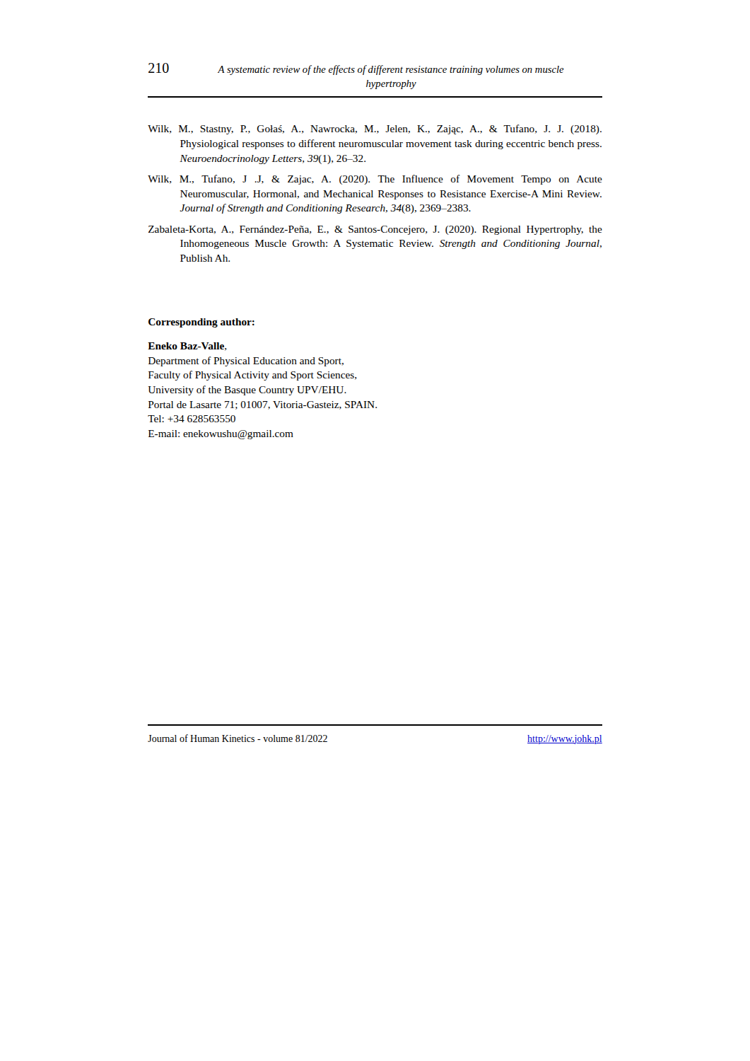210
A systematic review of the effects of different resistance training volumes on muscle hypertrophy
Wilk, M., Stastny, P., Gołaś, A., Nawrocka, M., Jelen, K., Zając, A., & Tufano, J. J. (2018). Physiological responses to different neuromuscular movement task during eccentric bench press. Neuroendocrinology Letters, 39(1), 26–32.
Wilk, M., Tufano, J .J, & Zajac, A. (2020). The Influence of Movement Tempo on Acute Neuromuscular, Hormonal, and Mechanical Responses to Resistance Exercise-A Mini Review. Journal of Strength and Conditioning Research, 34(8), 2369–2383.
Zabaleta-Korta, A., Fernández-Peña, E., & Santos-Concejero, J. (2020). Regional Hypertrophy, the Inhomogeneous Muscle Growth: A Systematic Review. Strength and Conditioning Journal, Publish Ah.
Corresponding author:
Eneko Baz-Valle,
Department of Physical Education and Sport,
Faculty of Physical Activity and Sport Sciences,
University of the Basque Country UPV/EHU.
Portal de Lasarte 71; 01007, Vitoria-Gasteiz, SPAIN.
Tel: +34 628563550
E-mail: enekowushu@gmail.com
Journal of Human Kinetics - volume 81/2022
http://www.johk.pl